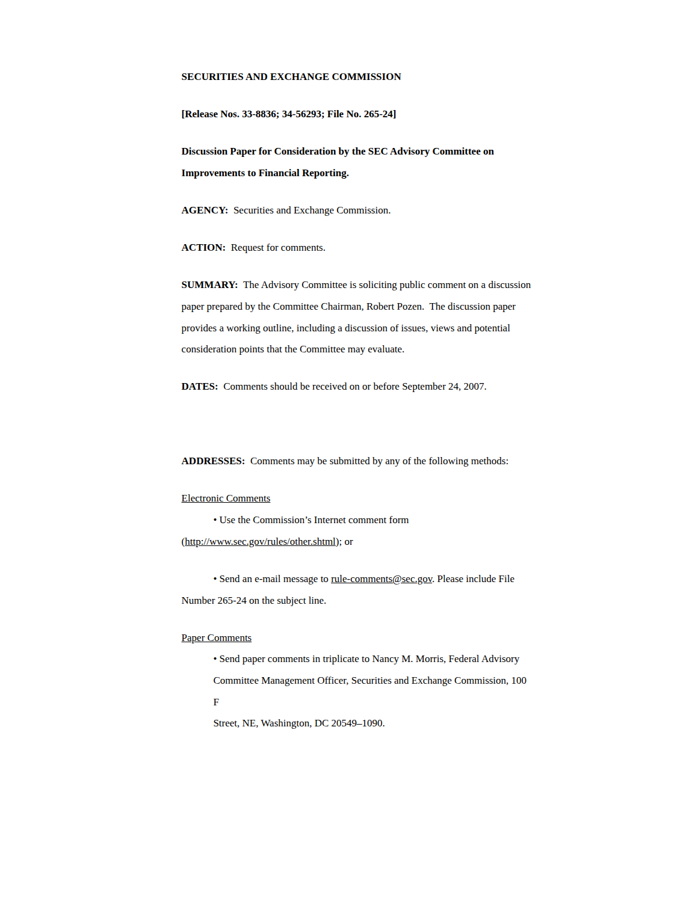SECURITIES AND EXCHANGE COMMISSION
[Release Nos. 33-8836; 34-56293; File No. 265-24]
Discussion Paper for Consideration by the SEC Advisory Committee on Improvements to Financial Reporting.
AGENCY: Securities and Exchange Commission.
ACTION: Request for comments.
SUMMARY: The Advisory Committee is soliciting public comment on a discussion paper prepared by the Committee Chairman, Robert Pozen. The discussion paper provides a working outline, including a discussion of issues, views and potential consideration points that the Committee may evaluate.
DATES: Comments should be received on or before September 24, 2007.
ADDRESSES: Comments may be submitted by any of the following methods:
Electronic Comments
• Use the Commission’s Internet comment form
(http://www.sec.gov/rules/other.shtml); or
• Send an e-mail message to rule-comments@sec.gov. Please include File
Number 265-24 on the subject line.
Paper Comments
• Send paper comments in triplicate to Nancy M. Morris, Federal Advisory
Committee Management Officer, Securities and Exchange Commission, 100 F
Street, NE, Washington, DC 20549–1090.